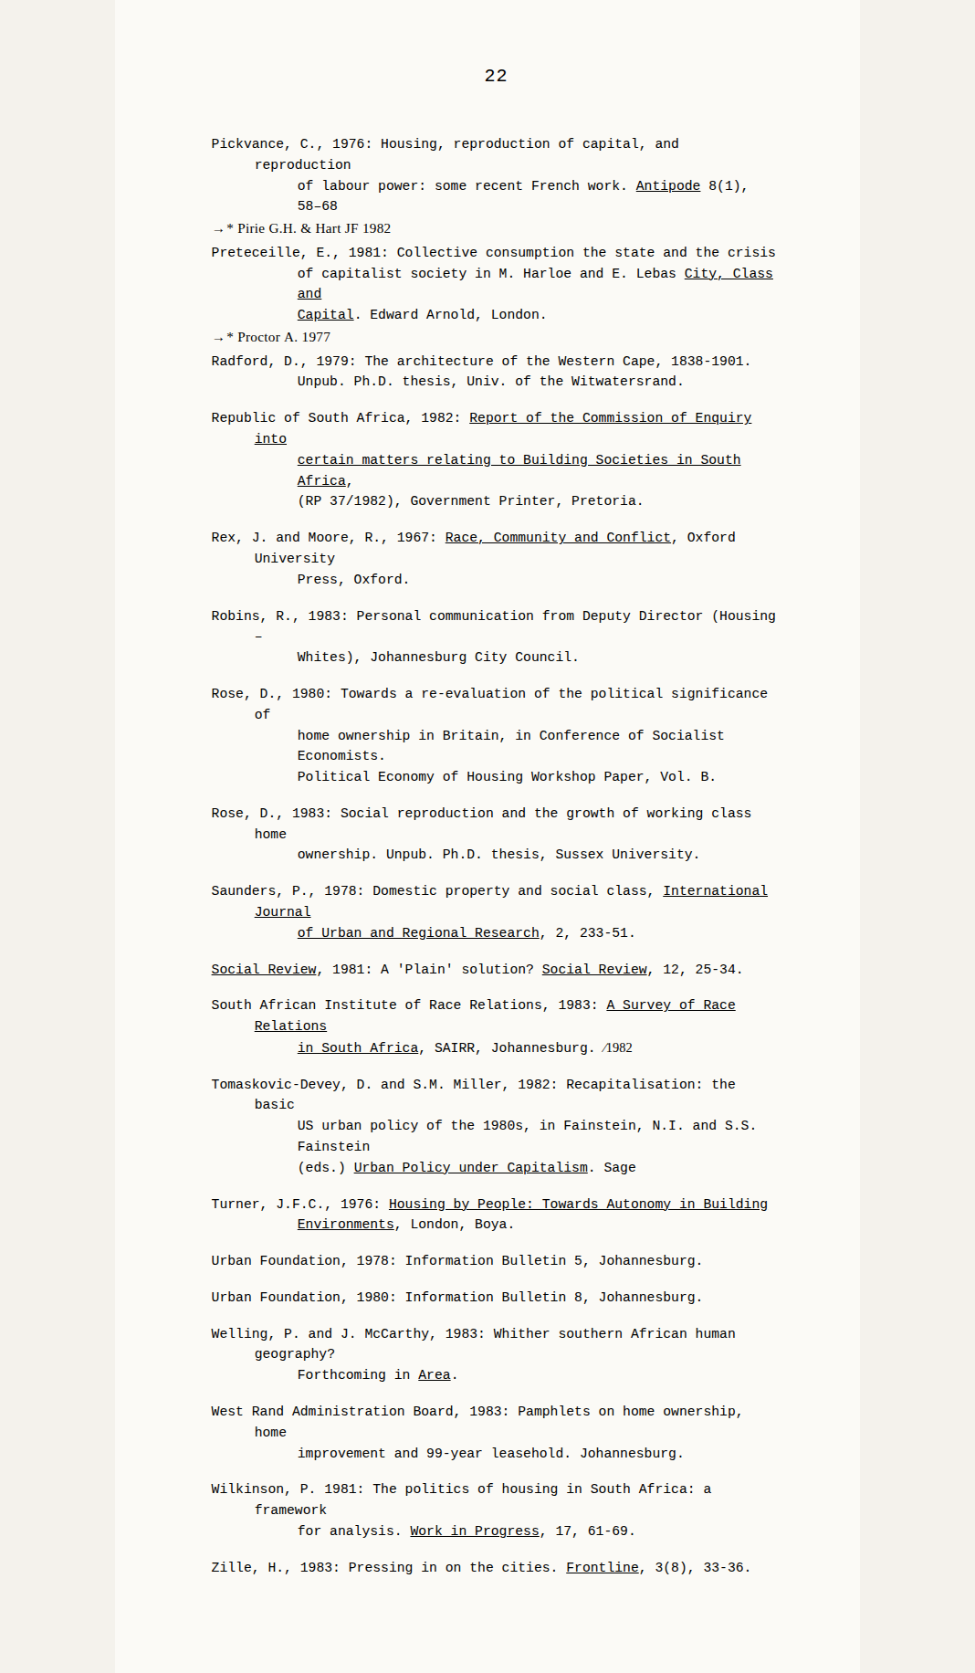22
Pickvance, C., 1976: Housing, reproduction of capital, and reproduction of labour power: some recent French work. Antipode 8(1), 58–68
→ * Pirie G.H. & Hart JF 1982
Preteceille, E., 1981: Collective consumption the state and the crisis of capitalist society in M. Harloe and E. Lebas City, Class and Capital. Edward Arnold, London.
→ * Proctor A. 1977
Radford, D., 1979: The architecture of the Western Cape, 1838-1901. Unpub. Ph.D. thesis, Univ. of the Witwatersrand.
Republic of South Africa, 1982: Report of the Commission of Enquiry into certain matters relating to Building Societies in South Africa, (RP 37/1982), Government Printer, Pretoria.
Rex, J. and Moore, R., 1967: Race, Community and Conflict, Oxford University Press, Oxford.
Robins, R., 1983: Personal communication from Deputy Director (Housing – Whites), Johannesburg City Council.
Rose, D., 1980: Towards a re-evaluation of the political significance of home ownership in Britain, in Conference of Socialist Economists. Political Economy of Housing Workshop Paper, Vol. B.
Rose, D., 1983: Social reproduction and the growth of working class home ownership. Unpub. Ph.D. thesis, Sussex University.
Saunders, P., 1978: Domestic property and social class, International Journal of Urban and Regional Research, 2, 233-51.
Social Review, 1981: A 'Plain' solution? Social Review, 12, 25-34.
South African Institute of Race Relations, 1983: A Survey of Race Relations in South Africa, SAIRR, Johannesburg. ⁄1982
Tomaskovic-Devey, D. and S.M. Miller, 1982: Recapitalisation: the basic US urban policy of the 1980s, in Fainstein, N.I. and S.S. Fainstein (eds.) Urban Policy under Capitalism. Sage
Turner, J.F.C., 1976: Housing by People: Towards Autonomy in Building Environments, London, Boya.
Urban Foundation, 1978: Information Bulletin 5, Johannesburg.
Urban Foundation, 1980: Information Bulletin 8, Johannesburg.
Welling, P. and J. McCarthy, 1983: Whither southern African human geography? Forthcoming in Area.
West Rand Administration Board, 1983: Pamphlets on home ownership, home improvement and 99-year leasehold. Johannesburg.
Wilkinson, P. 1981: The politics of housing in South Africa: a framework for analysis. Work in Progress, 17, 61-69.
Zille, H., 1983: Pressing in on the cities. Frontline, 3(8), 33-36.